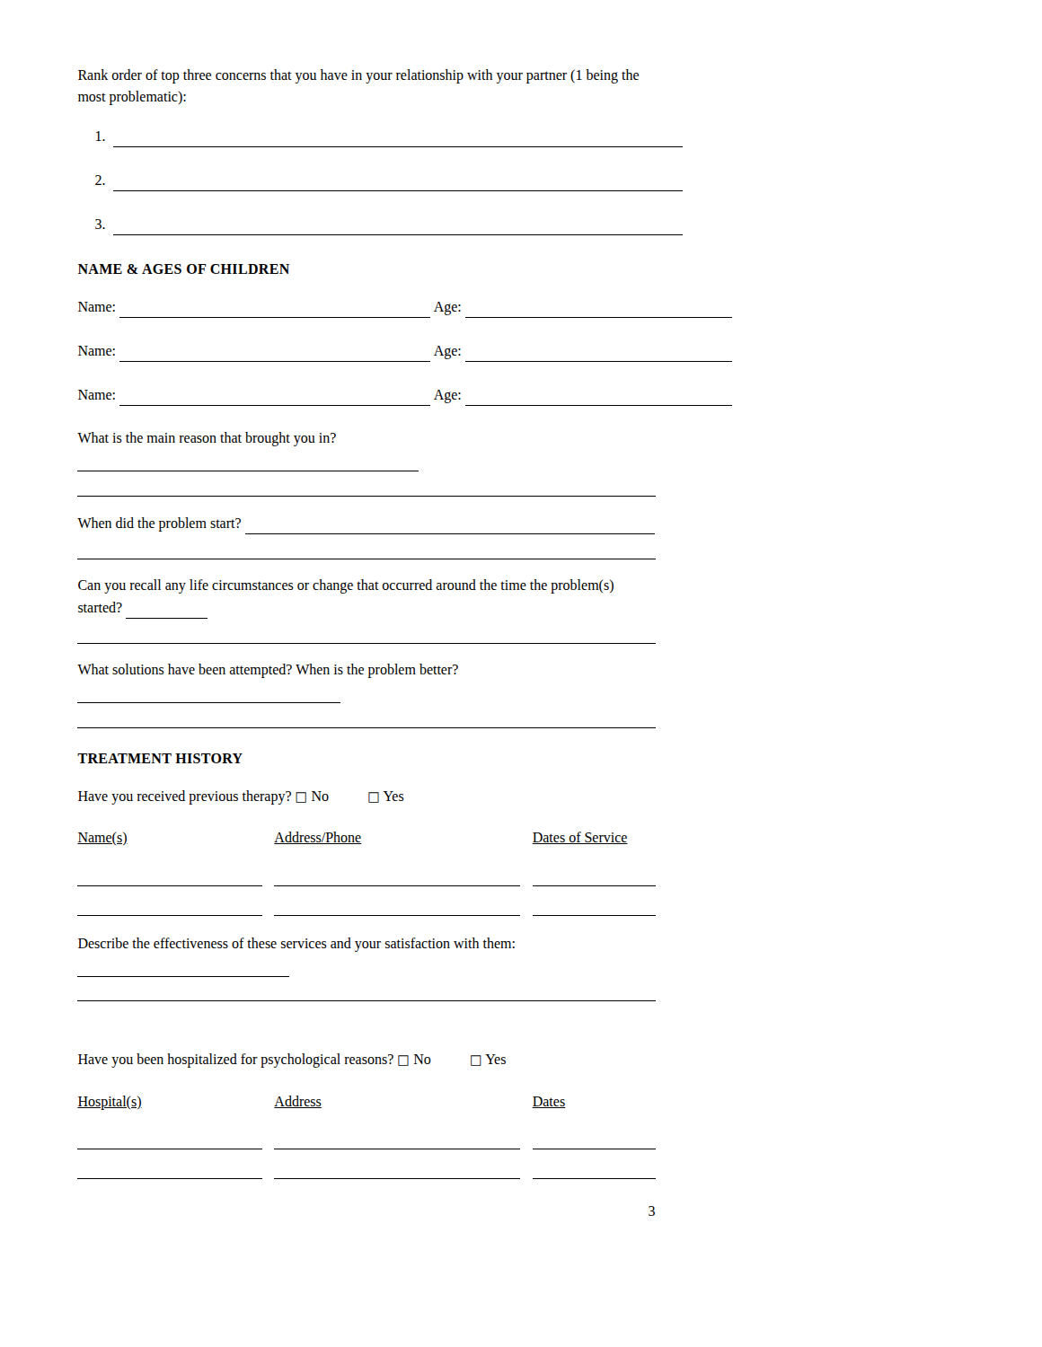Rank order of top three concerns that you have in your relationship with your partner (1 being the most problematic):
NAME & AGES OF CHILDREN
Name: Age:
Name: Age:
Name: Age:
What is the main reason that brought you in?
When did the problem start?
Can you recall any life circumstances or change that occurred around the time the problem(s) started?
What solutions have been attempted? When is the problem better?
TREATMENT HISTORY
Have you received previous therapy? □ No □ Yes
| Name(s) | | Address/Phone | | Dates of Service |
| --- | --- | --- | --- | --- |
Describe the effectiveness of these services and your satisfaction with them:
Have you been hospitalized for psychological reasons? □ No □ Yes
| Hospital(s) | | Address | | Dates |
| --- | --- | --- | --- | --- |
3